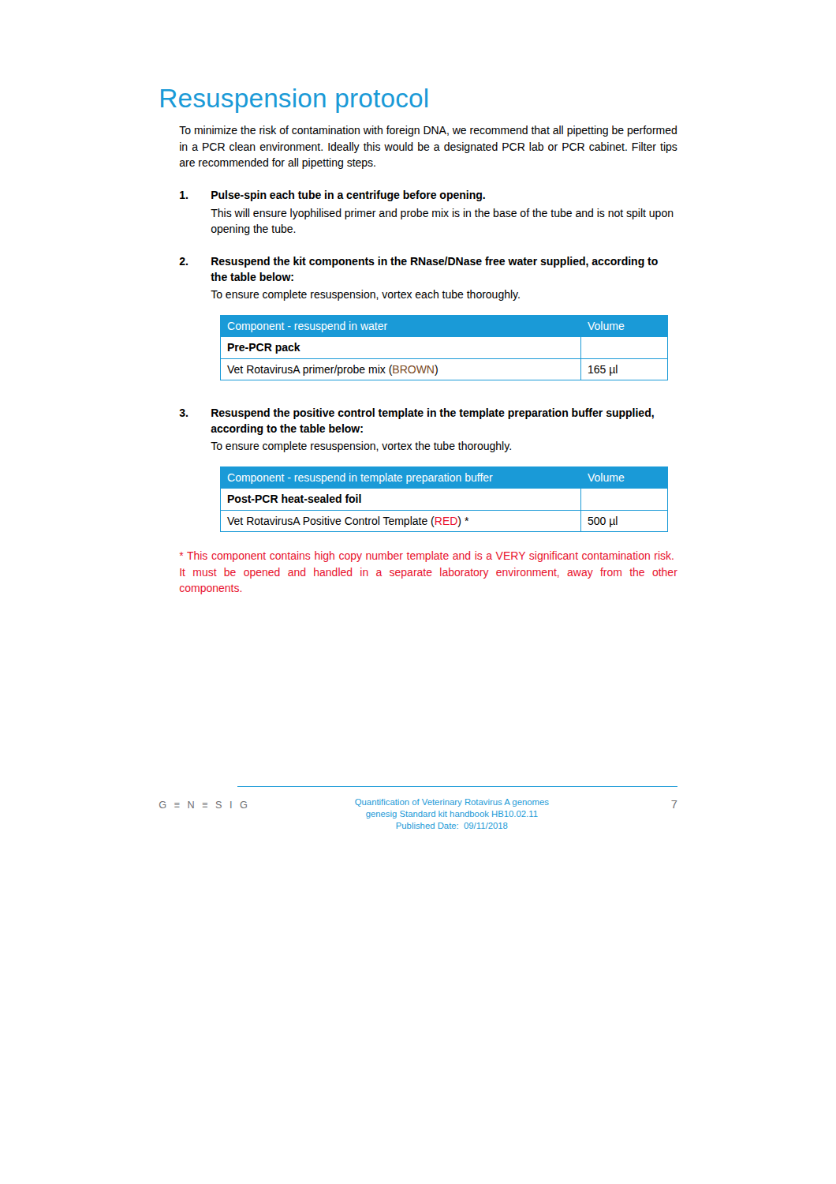Resuspension protocol
To minimize the risk of contamination with foreign DNA, we recommend that all pipetting be performed in a PCR clean environment. Ideally this would be a designated PCR lab or PCR cabinet. Filter tips are recommended for all pipetting steps.
Pulse-spin each tube in a centrifuge before opening. This will ensure lyophilised primer and probe mix is in the base of the tube and is not spilt upon opening the tube.
Resuspend the kit components in the RNase/DNase free water supplied, according to the table below: To ensure complete resuspension, vortex each tube thoroughly.
| Component - resuspend in water | Volume |
| --- | --- |
| Pre-PCR pack | |
| Vet RotavirusA primer/probe mix ( BROWN ) | 165 µl |
Resuspend the positive control template in the template preparation buffer supplied, according to the table below: To ensure complete resuspension, vortex the tube thoroughly.
| Component - resuspend in template preparation buffer | Volume |
| --- | --- |
| Post-PCR heat-sealed foil | |
| Vet RotavirusA Positive Control Template ( RED ) * | 500 µl |
* This component contains high copy number template and is a VERY significant contamination risk. It must be opened and handled in a separate laboratory environment, away from the other components.
G ≡ N ≡ S I G
Quantification of Veterinary Rotavirus A genomes
genesig Standard kit handbook HB10.02.11
Published Date: 09/11/2018
7